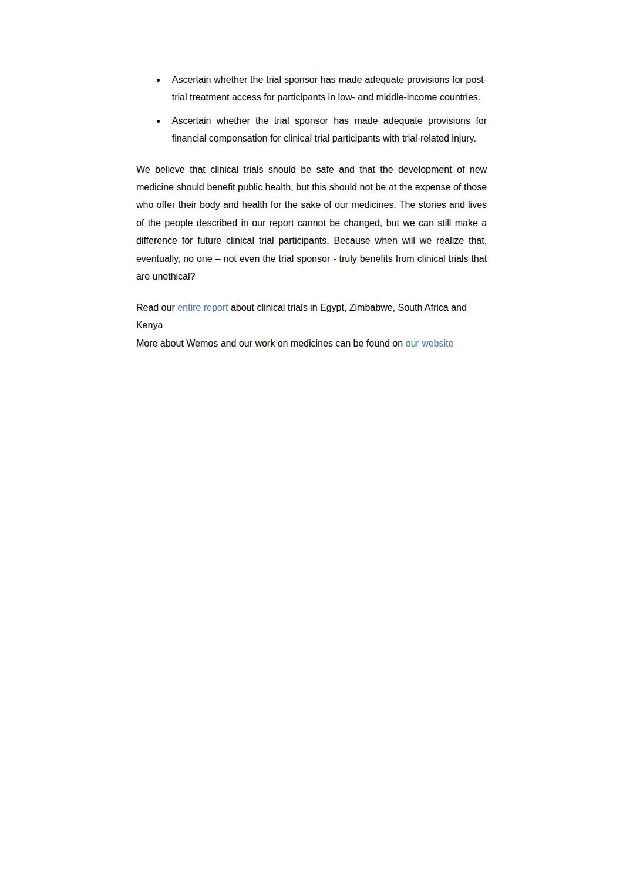Ascertain whether the trial sponsor has made adequate provisions for post-trial treatment access for participants in low- and middle-income countries.
Ascertain whether the trial sponsor has made adequate provisions for financial compensation for clinical trial participants with trial-related injury.
We believe that clinical trials should be safe and that the development of new medicine should benefit public health, but this should not be at the expense of those who offer their body and health for the sake of our medicines. The stories and lives of the people described in our report cannot be changed, but we can still make a difference for future clinical trial participants. Because when will we realize that, eventually, no one – not even the trial sponsor - truly benefits from clinical trials that are unethical?
Read our entire report about clinical trials in Egypt, Zimbabwe, South Africa and Kenya
More about Wemos and our work on medicines can be found on our website